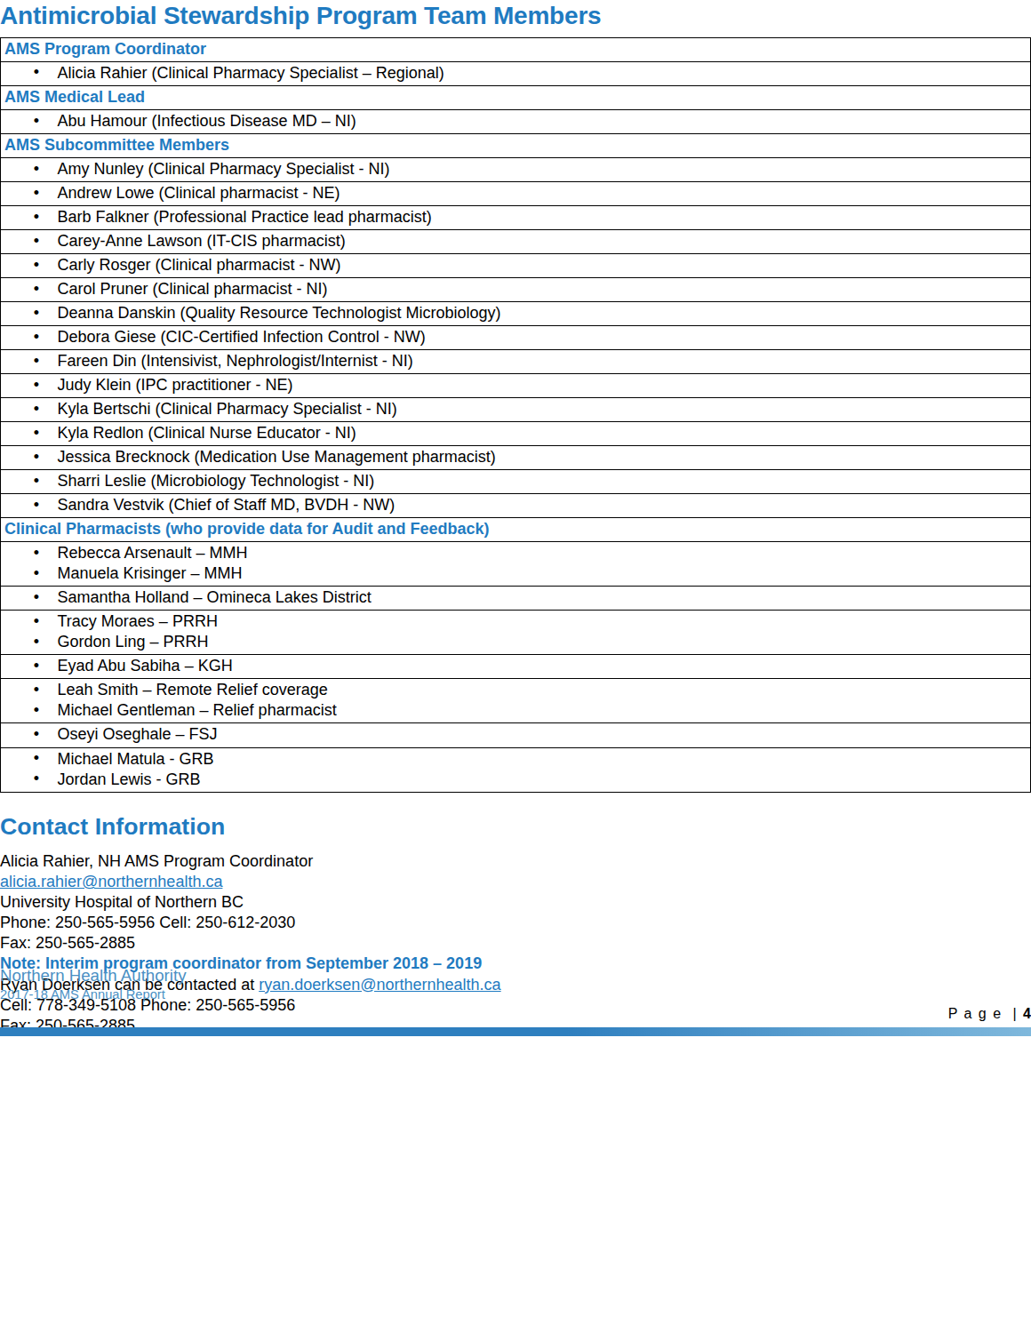Antimicrobial Stewardship Program Team Members
| AMS Program Coordinator |
| Alicia Rahier (Clinical Pharmacy Specialist – Regional) |
| AMS Medical Lead |
| Abu Hamour (Infectious Disease MD – NI) |
| AMS Subcommittee Members |
| Amy Nunley (Clinical Pharmacy Specialist - NI) |
| Andrew Lowe (Clinical pharmacist - NE) |
| Barb Falkner (Professional Practice lead pharmacist) |
| Carey-Anne Lawson (IT-CIS pharmacist) |
| Carly Rosger (Clinical pharmacist - NW) |
| Carol Pruner (Clinical pharmacist - NI) |
| Deanna Danskin (Quality Resource Technologist Microbiology) |
| Debora Giese (CIC-Certified Infection Control - NW) |
| Fareen Din (Intensivist, Nephrologist/Internist - NI) |
| Judy Klein (IPC practitioner - NE) |
| Kyla Bertschi (Clinical Pharmacy Specialist - NI) |
| Kyla Redlon (Clinical Nurse Educator - NI) |
| Jessica Brecknock (Medication Use Management pharmacist) |
| Sharri Leslie (Microbiology Technologist - NI) |
| Sandra Vestvik (Chief of Staff MD, BVDH - NW) |
| Clinical Pharmacists (who provide data for Audit and Feedback) |
| Rebecca Arsenault – MMH Manuela Krisinger – MMH |
| Samantha Holland – Omineca Lakes District |
| Tracy Moraes – PRRH Gordon Ling – PRRH |
| Eyad Abu Sabiha – KGH |
| Leah Smith – Remote Relief coverage Michael Gentleman – Relief pharmacist |
| Oseyi Oseghale – FSJ |
| Michael Matula - GRB Jordan Lewis - GRB |
Contact Information
Alicia Rahier, NH AMS Program Coordinator
alicia.rahier@northernhealth.ca
University Hospital of Northern BC
Phone: 250-565-5956 Cell: 250-612-2030
Fax: 250-565-2885
Note: Interim program coordinator from September 2018 – 2019
Ryan Doerksen can be contacted at ryan.doerksen@northernhealth.ca
Cell: 778-349-5108 Phone: 250-565-5956
Fax: 250-565-2885
Northern Health Authority
2017-18 AMS Annual Report
P a g e | 4